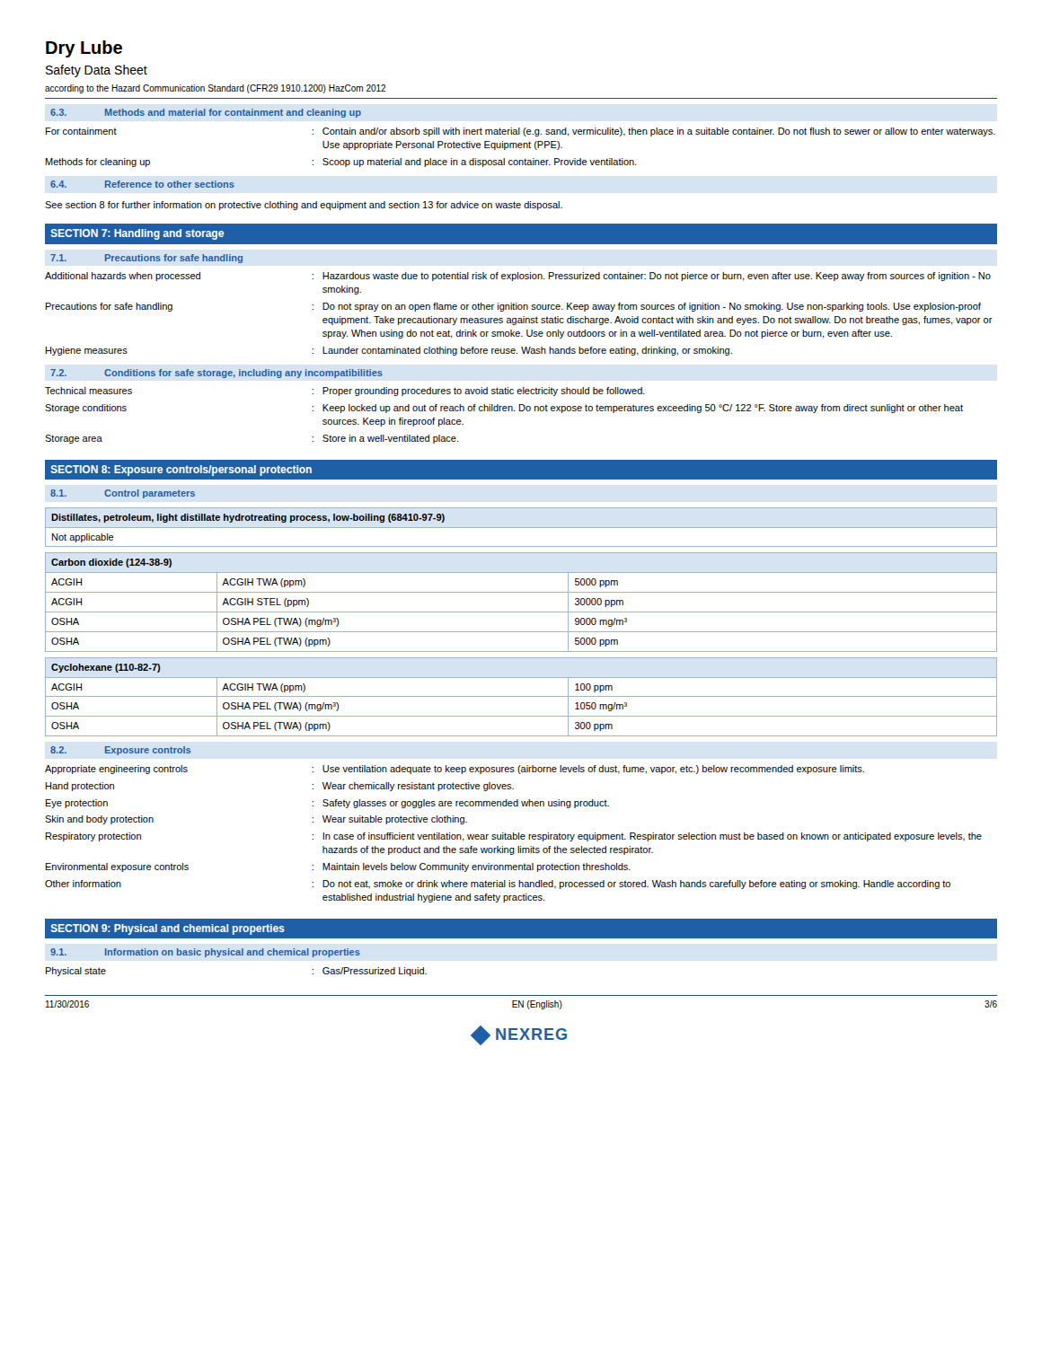Dry Lube
Safety Data Sheet
according to the Hazard Communication Standard (CFR29 1910.1200) HazCom 2012
6.3. Methods and material for containment and cleaning up
| For containment | : | Contain and/or absorb spill with inert material (e.g. sand, vermiculite), then place in a suitable container. Do not flush to sewer or allow to enter waterways. Use appropriate Personal Protective Equipment (PPE). |
| Methods for cleaning up | : | Scoop up material and place in a disposal container. Provide ventilation. |
6.4. Reference to other sections
See section 8 for further information on protective clothing and equipment and section 13 for advice on waste disposal.
SECTION 7: Handling and storage
7.1. Precautions for safe handling
| Additional hazards when processed | : | Hazardous waste due to potential risk of explosion. Pressurized container: Do not pierce or burn, even after use. Keep away from sources of ignition - No smoking. |
| Precautions for safe handling | : | Do not spray on an open flame or other ignition source. Keep away from sources of ignition - No smoking. Use non-sparking tools. Use explosion-proof equipment. Take precautionary measures against static discharge. Avoid contact with skin and eyes. Do not swallow. Do not breathe gas, fumes, vapor or spray. When using do not eat, drink or smoke. Use only outdoors or in a well-ventilated area. Do not pierce or burn, even after use. |
| Hygiene measures | : | Launder contaminated clothing before reuse. Wash hands before eating, drinking, or smoking. |
7.2. Conditions for safe storage, including any incompatibilities
| Technical measures | : | Proper grounding procedures to avoid static electricity should be followed. |
| Storage conditions | : | Keep locked up and out of reach of children. Do not expose to temperatures exceeding 50 °C/ 122 °F. Store away from direct sunlight or other heat sources. Keep in fireproof place. |
| Storage area | : | Store in a well-ventilated place. |
SECTION 8: Exposure controls/personal protection
8.1. Control parameters
| Distillates, petroleum, light distillate hydrotreating process, low-boiling (68410-97-9) |
| Not applicable |
| Carbon dioxide (124-38-9) |
| ACGIH | ACGIH TWA (ppm) | 5000 ppm |
| ACGIH | ACGIH STEL (ppm) | 30000 ppm |
| OSHA | OSHA PEL (TWA) (mg/m³) | 9000 mg/m³ |
| OSHA | OSHA PEL (TWA) (ppm) | 5000 ppm |
| Cyclohexane (110-82-7) |
| ACGIH | ACGIH TWA (ppm) | 100 ppm |
| OSHA | OSHA PEL (TWA) (mg/m³) | 1050 mg/m³ |
| OSHA | OSHA PEL (TWA) (ppm) | 300 ppm |
8.2. Exposure controls
| Appropriate engineering controls | : | Use ventilation adequate to keep exposures (airborne levels of dust, fume, vapor, etc.) below recommended exposure limits. |
| Hand protection | : | Wear chemically resistant protective gloves. |
| Eye protection | : | Safety glasses or goggles are recommended when using product. |
| Skin and body protection | : | Wear suitable protective clothing. |
| Respiratory protection | : | In case of insufficient ventilation, wear suitable respiratory equipment. Respirator selection must be based on known or anticipated exposure levels, the hazards of the product and the safe working limits of the selected respirator. |
| Environmental exposure controls | : | Maintain levels below Community environmental protection thresholds. |
| Other information | : | Do not eat, smoke or drink where material is handled, processed or stored. Wash hands carefully before eating or smoking. Handle according to established industrial hygiene and safety practices. |
SECTION 9: Physical and chemical properties
9.1. Information on basic physical and chemical properties
| Physical state | : | Gas/Pressurized Liquid. |
11/30/2016 EN (English) 3/6
NEXREG